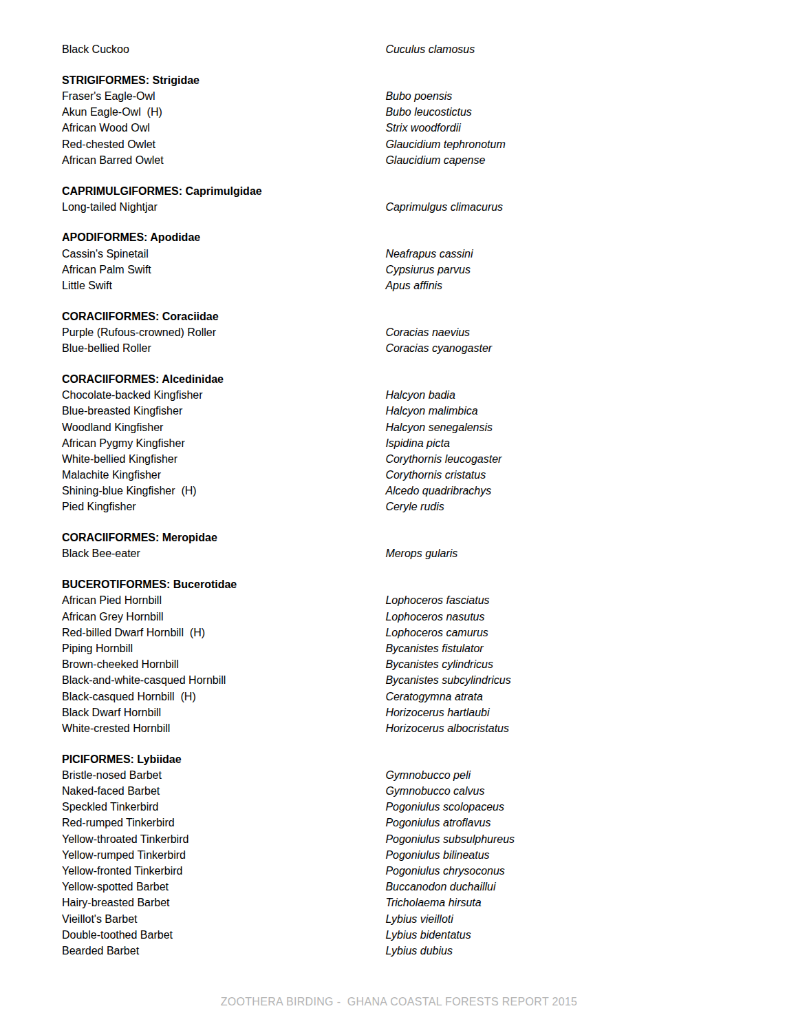| Black Cuckoo | Cuculus clamosus |
| STRIGIFORMES: Strigidae |
| Fraser's Eagle-Owl | Bubo poensis |
| Akun Eagle-Owl (H) | Bubo leucostictus |
| African Wood Owl | Strix woodfordii |
| Red-chested Owlet | Glaucidium tephronotum |
| African Barred Owlet | Glaucidium capense |
| CAPRIMULGIFORMES: Caprimulgidae |
| Long-tailed Nightjar | Caprimulgus climacurus |
| APODIFORMES: Apodidae |
| Cassin's Spinetail | Neafrapus cassini |
| African Palm Swift | Cypsiurus parvus |
| Little Swift | Apus affinis |
| CORACIIFORMES: Coraciidae |
| Purple (Rufous-crowned) Roller | Coracias naevius |
| Blue-bellied Roller | Coracias cyanogaster |
| CORACIIFORMES: Alcedinidae |
| Chocolate-backed Kingfisher | Halcyon badia |
| Blue-breasted Kingfisher | Halcyon malimbica |
| Woodland Kingfisher | Halcyon senegalensis |
| African Pygmy Kingfisher | Ispidina picta |
| White-bellied Kingfisher | Corythornis leucogaster |
| Malachite Kingfisher | Corythornis cristatus |
| Shining-blue Kingfisher (H) | Alcedo quadribrachys |
| Pied Kingfisher | Ceryle rudis |
| CORACIIFORMES: Meropidae |
| Black Bee-eater | Merops gularis |
| BUCEROTIFORMES: Bucerotidae |
| African Pied Hornbill | Lophoceros fasciatus |
| African Grey Hornbill | Lophoceros nasutus |
| Red-billed Dwarf Hornbill (H) | Lophoceros camurus |
| Piping Hornbill | Bycanistes fistulator |
| Brown-cheeked Hornbill | Bycanistes cylindricus |
| Black-and-white-casqued Hornbill | Bycanistes subcylindricus |
| Black-casqued Hornbill (H) | Ceratogymna atrata |
| Black Dwarf Hornbill | Horizocerus hartlaubi |
| White-crested Hornbill | Horizocerus albocristatus |
| PICIFORMES: Lybiidae |
| Bristle-nosed Barbet | Gymnobucco peli |
| Naked-faced Barbet | Gymnobucco calvus |
| Speckled Tinkerbird | Pogoniulus scolopaceus |
| Red-rumped Tinkerbird | Pogoniulus atroflavus |
| Yellow-throated Tinkerbird | Pogoniulus subsulphureus |
| Yellow-rumped Tinkerbird | Pogoniulus bilineatus |
| Yellow-fronted Tinkerbird | Pogoniulus chrysoconus |
| Yellow-spotted Barbet | Buccanodon duchaillui |
| Hairy-breasted Barbet | Tricholaema hirsuta |
| Vieillot's Barbet | Lybius vieilloti |
| Double-toothed Barbet | Lybius bidentatus |
| Bearded Barbet | Lybius dubius |
ZOOTHERA BIRDING - GHANA COASTAL FORESTS REPORT 2015